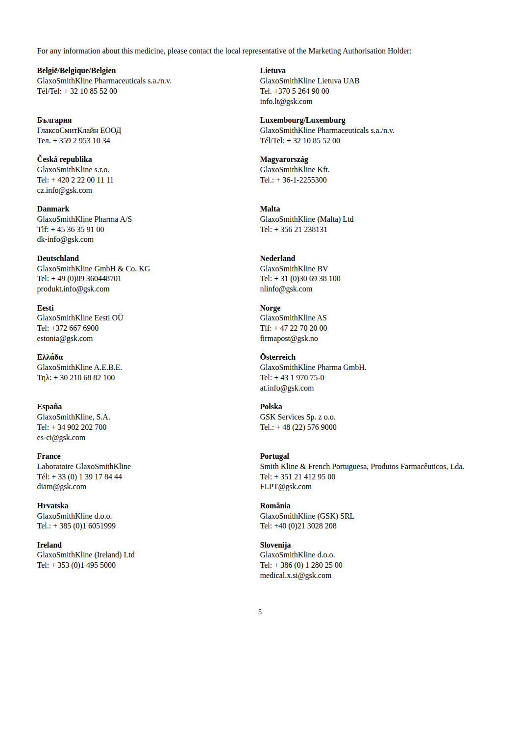For any information about this medicine, please contact the local representative of the Marketing Authorisation Holder:
| België/Belgique/Belgien GlaxoSmithKline Pharmaceuticals s.a./n.v. Tél/Tel: + 32 10 85 52 00 | Lietuva GlaxoSmithKline Lietuva UAB Tel. +370 5 264 90 00 info.lt@gsk.com |
| България ГлаксоСмитКлайн ЕООД Тел. + 359 2 953 10 34 | Luxembourg/Luxemburg GlaxoSmithKline Pharmaceuticals s.a./n.v. Tél/Tel: + 32 10 85 52 00 |
| Česká republika GlaxoSmithKline s.r.o. Tel: + 420 2 22 00 11 11 cz.info@gsk.com | Magyarország GlaxoSmithKline Kft. Tel.: + 36-1-2255300 |
| Danmark GlaxoSmithKline Pharma A/S Tlf: + 45 36 35 91 00 dk-info@gsk.com | Malta GlaxoSmithKline (Malta) Ltd Tel: + 356 21 238131 |
| Deutschland GlaxoSmithKline GmbH & Co. KG Tel: + 49 (0)89 360448701 produkt.info@gsk.com | Nederland GlaxoSmithKline BV Tel: + 31 (0)30 69 38 100 nlinfo@gsk.com |
| Eesti GlaxoSmithKline Eesti OÜ Tel: +372 667 6900 estonia@gsk.com | Norge GlaxoSmithKline AS Tlf: + 47 22 70 20 00 firmapost@gsk.no |
| Ελλάδα GlaxoSmithKline A.E.B.E. Τηλ: + 30 210 68 82 100 | Österreich GlaxoSmithKline Pharma GmbH. Tel: + 43 1 970 75-0 at.info@gsk.com |
| España GlaxoSmithKline, S.A. Tel: + 34 902 202 700 es-ci@gsk.com | Polska GSK Services Sp. z o.o. Tel.: + 48 (22) 576 9000 |
| France Laboratoire GlaxoSmithKline Tél: + 33 (0) 1 39 17 84 44 diam@gsk.com | Portugal Smith Kline & French Portuguesa, Produtos Farmacêuticos, Lda. Tel: + 351 21 412 95 00 FI.PT@gsk.com |
| Hrvatska GlaxoSmithKline d.o.o. Tel.: + 385 (0)1 6051999 | România GlaxoSmithKline (GSK) SRL Tel: +40 (0)21 3028 208 |
| Ireland GlaxoSmithKline (Ireland) Ltd Tel: + 353 (0)1 495 5000 | Slovenija GlaxoSmithKline d.o.o. Tel: + 386 (0) 1 280 25 00 medical.x.si@gsk.com |
5